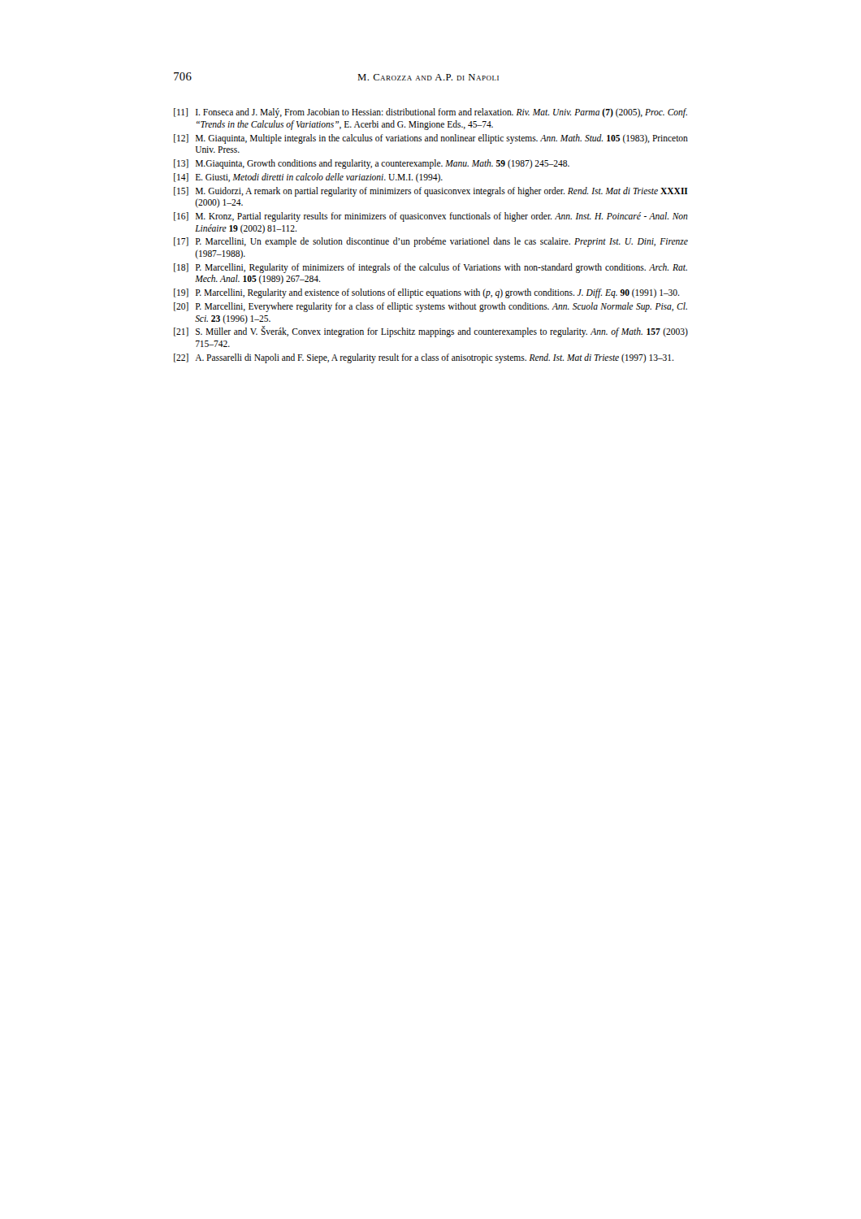706 M. Carozza and A.P. di Napoli
[11] I. Fonseca and J. Malý, From Jacobian to Hessian: distributional form and relaxation. Riv. Mat. Univ. Parma (7) (2005), Proc. Conf. “Trends in the Calculus of Variations”, E. Acerbi and G. Mingione Eds., 45–74.
[12] M. Giaquinta, Multiple integrals in the calculus of variations and nonlinear elliptic systems. Ann. Math. Stud. 105 (1983), Princeton Univ. Press.
[13] M.Giaquinta, Growth conditions and regularity, a counterexample. Manu. Math. 59 (1987) 245–248.
[14] E. Giusti, Metodi diretti in calcolo delle variazioni. U.M.I. (1994).
[15] M. Guidorzi, A remark on partial regularity of minimizers of quasiconvex integrals of higher order. Rend. Ist. Mat di Trieste XXXII (2000) 1–24.
[16] M. Kronz, Partial regularity results for minimizers of quasiconvex functionals of higher order. Ann. Inst. H. Poincaré - Anal. Non Linéaire 19 (2002) 81–112.
[17] P. Marcellini, Un example de solution discontinue d’un probéme variationel dans le cas scalaire. Preprint Ist. U. Dini, Firenze (1987–1988).
[18] P. Marcellini, Regularity of minimizers of integrals of the calculus of Variations with non-standard growth conditions. Arch. Rat. Mech. Anal. 105 (1989) 267–284.
[19] P. Marcellini, Regularity and existence of solutions of elliptic equations with (p, q) growth conditions. J. Diff. Eq. 90 (1991) 1–30.
[20] P. Marcellini, Everywhere regularity for a class of elliptic systems without growth conditions. Ann. Scuola Normale Sup. Pisa, Cl. Sci. 23 (1996) 1–25.
[21] S. Müller and V. Šverák, Convex integration for Lipschitz mappings and counterexamples to regularity. Ann. of Math. 157 (2003) 715–742.
[22] A. Passarelli di Napoli and F. Siepe, A regularity result for a class of anisotropic systems. Rend. Ist. Mat di Trieste (1997) 13–31.